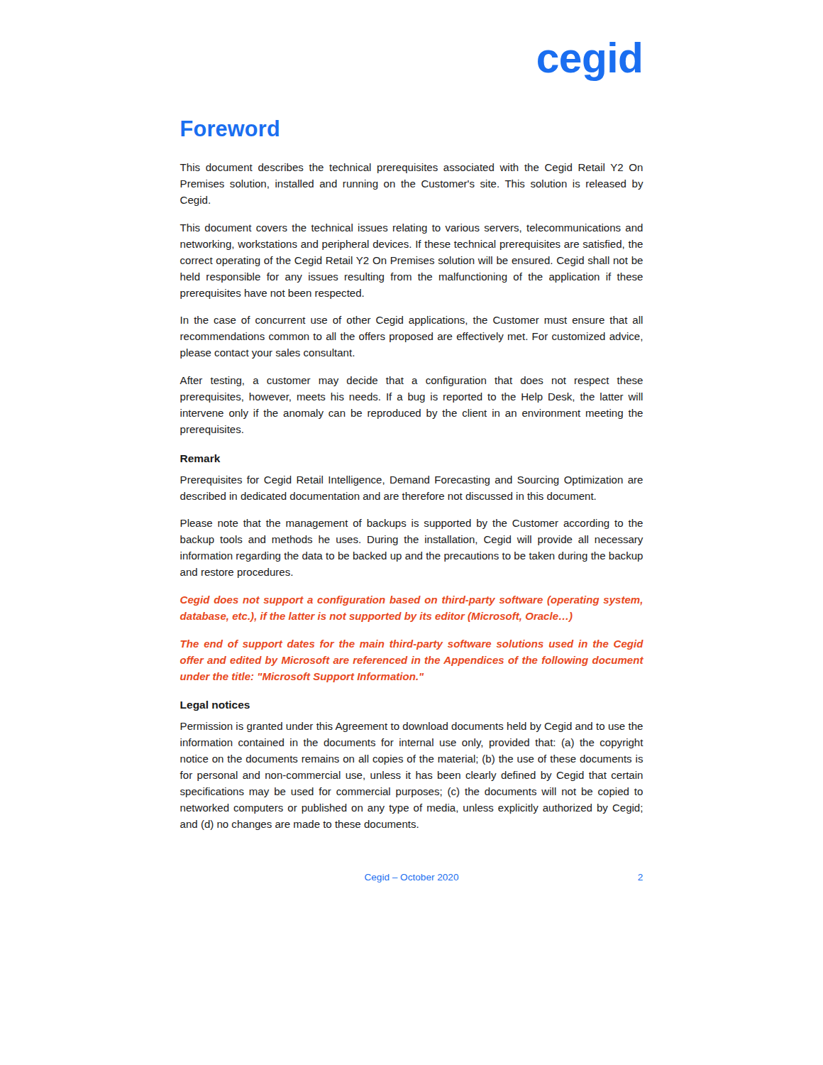cegid
Foreword
This document describes the technical prerequisites associated with the Cegid Retail Y2 On Premises solution, installed and running on the Customer's site. This solution is released by Cegid.
This document covers the technical issues relating to various servers, telecommunications and networking, workstations and peripheral devices. If these technical prerequisites are satisfied, the correct operating of the Cegid Retail Y2 On Premises solution will be ensured. Cegid shall not be held responsible for any issues resulting from the malfunctioning of the application if these prerequisites have not been respected.
In the case of concurrent use of other Cegid applications, the Customer must ensure that all recommendations common to all the offers proposed are effectively met. For customized advice, please contact your sales consultant.
After testing, a customer may decide that a configuration that does not respect these prerequisites, however, meets his needs. If a bug is reported to the Help Desk, the latter will intervene only if the anomaly can be reproduced by the client in an environment meeting the prerequisites.
Remark
Prerequisites for Cegid Retail Intelligence, Demand Forecasting and Sourcing Optimization are described in dedicated documentation and are therefore not discussed in this document.
Please note that the management of backups is supported by the Customer according to the backup tools and methods he uses. During the installation, Cegid will provide all necessary information regarding the data to be backed up and the precautions to be taken during the backup and restore procedures.
Cegid does not support a configuration based on third-party software (operating system, database, etc.), if the latter is not supported by its editor (Microsoft, Oracle…)
The end of support dates for the main third-party software solutions used in the Cegid offer and edited by Microsoft are referenced in the Appendices of the following document under the title: "Microsoft Support Information."
Legal notices
Permission is granted under this Agreement to download documents held by Cegid and to use the information contained in the documents for internal use only, provided that: (a) the copyright notice on the documents remains on all copies of the material; (b) the use of these documents is for personal and non-commercial use, unless it has been clearly defined by Cegid that certain specifications may be used for commercial purposes; (c) the documents will not be copied to networked computers or published on any type of media, unless explicitly authorized by Cegid; and (d) no changes are made to these documents.
Cegid – October 2020
2